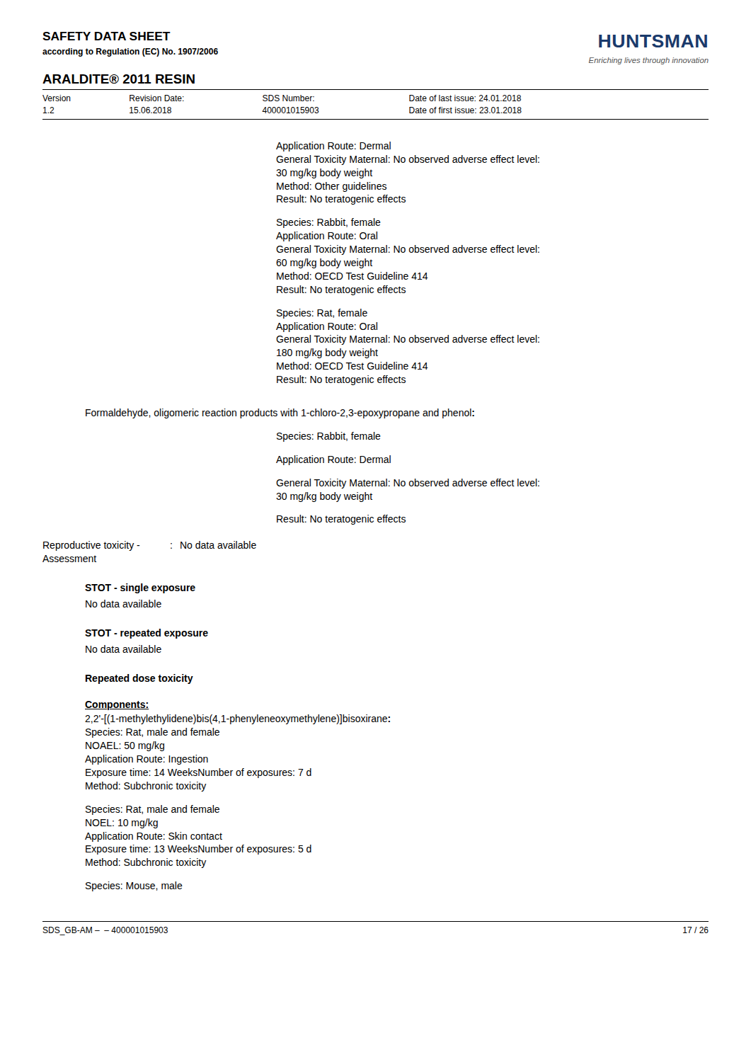SAFETY DATA SHEET
according to Regulation (EC) No. 1907/2006
HUNTSMAN
Enriching lives through innovation
ARALDITE® 2011 RESIN
| Version 1.2 | Revision Date: 15.06.2018 | SDS Number: 400001015903 | Date of last issue: 24.01.2018 Date of first issue: 23.01.2018 |
Application Route: Dermal
General Toxicity Maternal: No observed adverse effect level:
30 mg/kg body weight
Method: Other guidelines
Result: No teratogenic effects
Species: Rabbit, female
Application Route: Oral
General Toxicity Maternal: No observed adverse effect level:
60 mg/kg body weight
Method: OECD Test Guideline 414
Result: No teratogenic effects
Species: Rat, female
Application Route: Oral
General Toxicity Maternal: No observed adverse effect level:
180 mg/kg body weight
Method: OECD Test Guideline 414
Result: No teratogenic effects
Formaldehyde, oligomeric reaction products with 1-chloro-2,3-epoxypropane and phenol:
Species: Rabbit, female
Application Route: Dermal
General Toxicity Maternal: No observed adverse effect level:
30 mg/kg body weight
Result: No teratogenic effects
Reproductive toxicity -
Assessment
:
No data available
STOT - single exposure
No data available
STOT - repeated exposure
No data available
Repeated dose toxicity
Components:
2,2'-[(1-methylethylidene)bis(4,1-phenyleneoxymethylene)]bisoxirane:
Species: Rat, male and female
NOAEL: 50 mg/kg
Application Route: Ingestion
Exposure time: 14 WeeksNumber of exposures: 7 d
Method: Subchronic toxicity
Species: Rat, male and female
NOEL: 10 mg/kg
Application Route: Skin contact
Exposure time: 13 WeeksNumber of exposures: 5 d
Method: Subchronic toxicity
Species: Mouse, male
SDS_GB-AM – – 400001015903
17 / 26